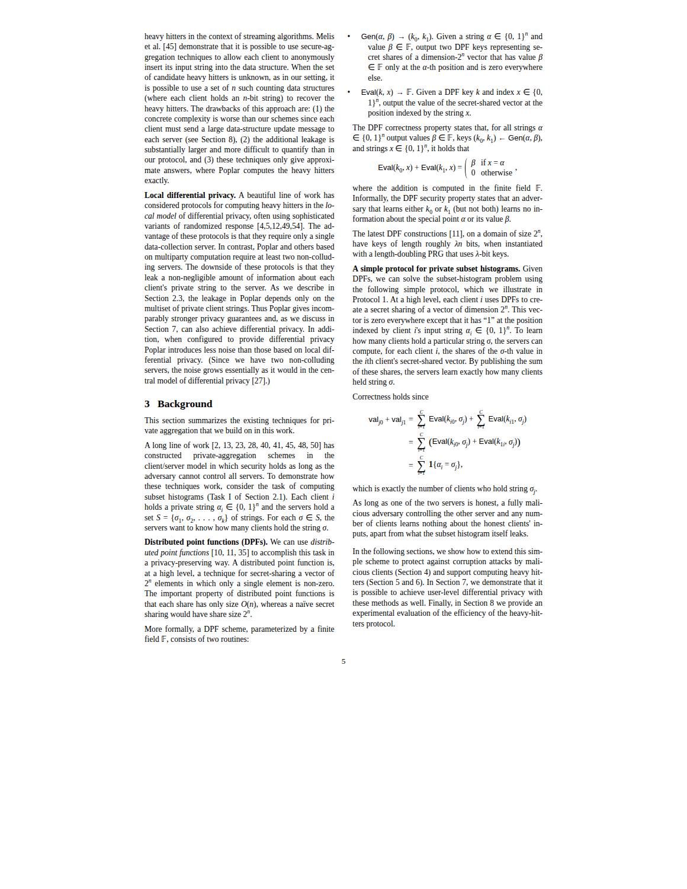heavy hitters in the context of streaming algorithms. Melis et al. [45] demonstrate that it is possible to use secure-aggregation techniques to allow each client to anonymously insert its input string into the data structure. When the set of candidate heavy hitters is unknown, as in our setting, it is possible to use a set of n such counting data structures (where each client holds an n-bit string) to recover the heavy hitters. The drawbacks of this approach are: (1) the concrete complexity is worse than our schemes since each client must send a large data-structure update message to each server (see Section 8), (2) the additional leakage is substantially larger and more difficult to quantify than in our protocol, and (3) these techniques only give approximate answers, where Poplar computes the heavy hitters exactly.
Local differential privacy. A beautiful line of work has considered protocols for computing heavy hitters in the local model of differential privacy, often using sophisticated variants of randomized response [4,5,12,49,54]. The advantage of these protocols is that they require only a single data-collection server. In contrast, Poplar and others based on multiparty computation require at least two non-colluding servers. The downside of these protocols is that they leak a non-negligible amount of information about each client's private string to the server. As we describe in Section 2.3, the leakage in Poplar depends only on the multiset of private client strings. Thus Poplar gives incomparably stronger privacy guarantees and, as we discuss in Section 7, can also achieve differential privacy. In addition, when configured to provide differential privacy Poplar introduces less noise than those based on local differential privacy. (Since we have two non-colluding servers, the noise grows essentially as it would in the central model of differential privacy [27].)
3 Background
This section summarizes the existing techniques for private aggregation that we build on in this work.
A long line of work [2, 13, 23, 28, 40, 41, 45, 48, 50] has constructed private-aggregation schemes in the client/server model in which security holds as long as the adversary cannot control all servers. To demonstrate how these techniques work, consider the task of computing subset histograms (Task I of Section 2.1). Each client i holds a private string αi ∈ {0, 1}n and the servers hold a set S = {σ1, σ2, . . . , σk} of strings. For each σ ∈ S, the servers want to know how many clients hold the string σ.
Distributed point functions (DPFs). We can use distributed point functions [10, 11, 35] to accomplish this task in a privacy-preserving way. A distributed point function is, at a high level, a technique for secret-sharing a vector of 2n elements in which only a single element is non-zero. The important property of distributed point functions is that each share has only size O(n), whereas a naïve secret sharing would have share size 2n.
More formally, a DPF scheme, parameterized by a finite field 𝔽, consists of two routines:
Gen(α, β) → (k0, k1). Given a string α ∈ {0, 1}n and value β ∈ 𝔽, output two DPF keys representing secret shares of a dimension-2n vector that has value β ∈ 𝔽 only at the α-th position and is zero everywhere else.
Eval(k, x) → 𝔽. Given a DPF key k and index x ∈ {0, 1}n, output the value of the secret-shared vector at the position indexed by the string x.
The DPF correctness property states that, for all strings α ∈ {0, 1}n output values β ∈ 𝔽, keys (k0, k1) ← Gen(α, β), and strings x ∈ {0, 1}n, it holds that
Eval(k0, x) + Eval(k1, x) =
| β | if x = α |
| 0 | otherwise |
,
where the addition is computed in the finite field 𝔽. Informally, the DPF security property states that an adversary that learns either k0 or k1 (but not both) learns no information about the special point α or its value β.
The latest DPF constructions [11], on a domain of size 2n, have keys of length roughly λn bits, when instantiated with a length-doubling PRG that uses λ-bit keys.
A simple protocol for private subset histograms. Given DPFs, we can solve the subset-histogram problem using the following simple protocol, which we illustrate in Protocol 1. At a high level, each client i uses DPFs to create a secret sharing of a vector of dimension 2n. This vector is zero everywhere except that it has “1” at the position indexed by client i's input string αi ∈ {0, 1}n. To learn how many clients hold a particular string σ, the servers can compute, for each client i, the shares of the σ-th value in the ith client's secret-shared vector. By publishing the sum of these shares, the servers learn exactly how many clients held string σ.
Correctness holds since
| val j 0 + val j 1 | = | C ∑ i =1 Eval ( k i 0 , σ j ) + C ∑ i =1 Eval ( k i 1 , σ j ) |
| | = | C ∑ i =1 ( Eval ( k i 0 , σ j ) + Eval ( k 1 i , σ j ) ) |
| | = | C ∑ i =1 1 { α i = σ j }, |
which is exactly the number of clients who hold string σj.
As long as one of the two servers is honest, a fully malicious adversary controlling the other server and any number of clients learns nothing about the honest clients' inputs, apart from what the subset histogram itself leaks.
In the following sections, we show how to extend this simple scheme to protect against corruption attacks by malicious clients (Section 4) and support computing heavy hitters (Section 5 and 6). In Section 7, we demonstrate that it is possible to achieve user-level differential privacy with these methods as well. Finally, in Section 8 we provide an experimental evaluation of the efficiency of the heavy-hitters protocol.
5